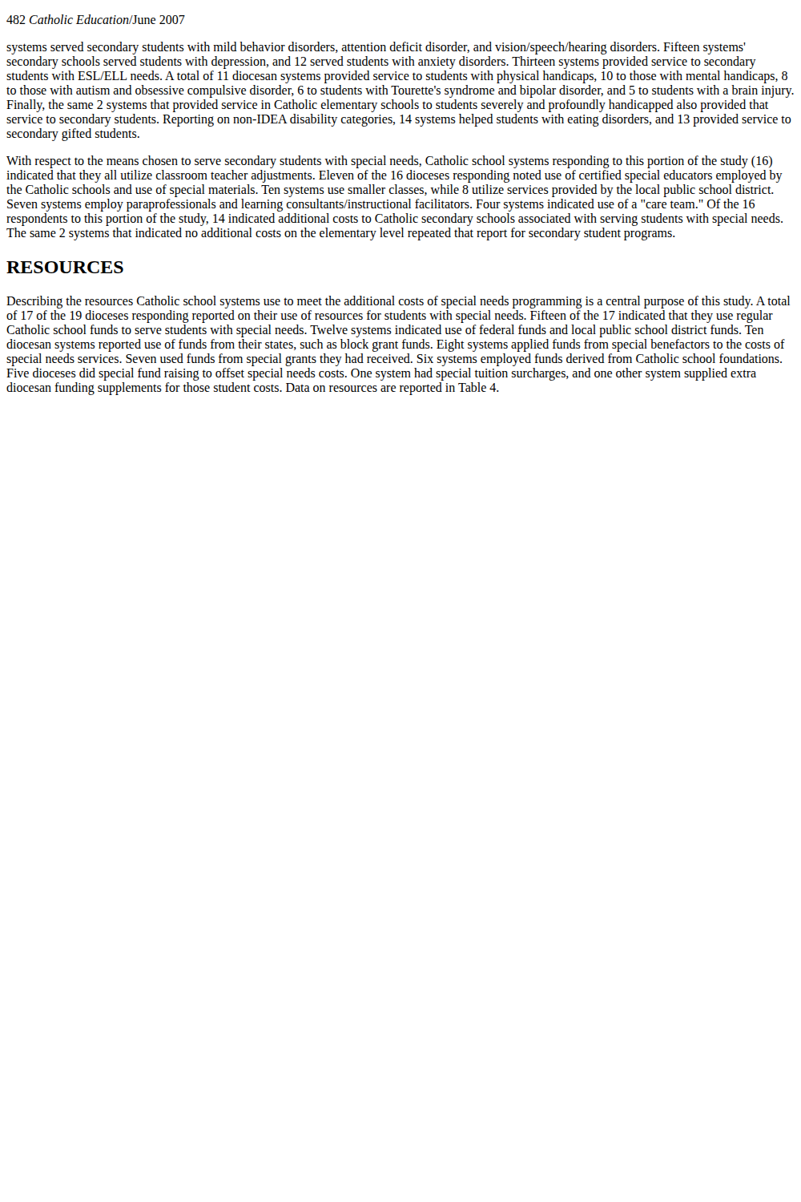482 Catholic Education/June 2007
systems served secondary students with mild behavior disorders, attention deficit disorder, and vision/speech/hearing disorders. Fifteen systems' secondary schools served students with depression, and 12 served students with anxiety disorders. Thirteen systems provided service to secondary students with ESL/ELL needs. A total of 11 diocesan systems provided service to students with physical handicaps, 10 to those with mental handicaps, 8 to those with autism and obsessive compulsive disorder, 6 to students with Tourette's syndrome and bipolar disorder, and 5 to students with a brain injury. Finally, the same 2 systems that provided service in Catholic elementary schools to students severely and profoundly handicapped also provided that service to secondary students. Reporting on non-IDEA disability categories, 14 systems helped students with eating disorders, and 13 provided service to secondary gifted students.
With respect to the means chosen to serve secondary students with special needs, Catholic school systems responding to this portion of the study (16) indicated that they all utilize classroom teacher adjustments. Eleven of the 16 dioceses responding noted use of certified special educators employed by the Catholic schools and use of special materials. Ten systems use smaller classes, while 8 utilize services provided by the local public school district. Seven systems employ paraprofessionals and learning consultants/instructional facilitators. Four systems indicated use of a "care team." Of the 16 respondents to this portion of the study, 14 indicated additional costs to Catholic secondary schools associated with serving students with special needs. The same 2 systems that indicated no additional costs on the elementary level repeated that report for secondary student programs.
RESOURCES
Describing the resources Catholic school systems use to meet the additional costs of special needs programming is a central purpose of this study. A total of 17 of the 19 dioceses responding reported on their use of resources for students with special needs. Fifteen of the 17 indicated that they use regular Catholic school funds to serve students with special needs. Twelve systems indicated use of federal funds and local public school district funds. Ten diocesan systems reported use of funds from their states, such as block grant funds. Eight systems applied funds from special benefactors to the costs of special needs services. Seven used funds from special grants they had received. Six systems employed funds derived from Catholic school foundations. Five dioceses did special fund raising to offset special needs costs. One system had special tuition surcharges, and one other system supplied extra diocesan funding supplements for those student costs. Data on resources are reported in Table 4.